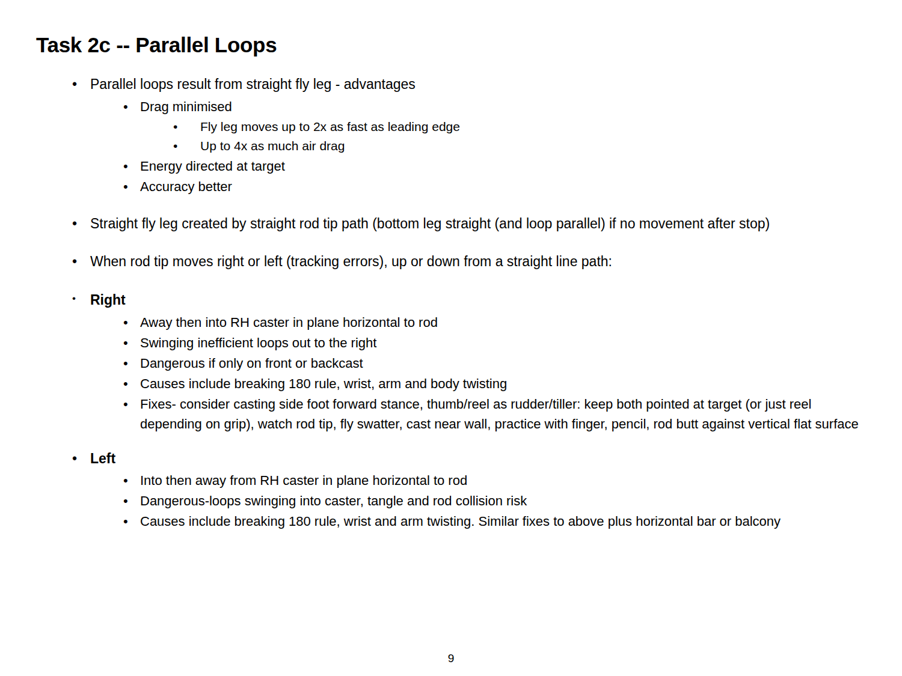Task 2c -- Parallel Loops
Parallel loops result from straight fly leg - advantages
Drag minimised
Fly leg moves up to 2x as fast as leading edge
Up to 4x as much air drag
Energy directed at target
Accuracy better
Straight fly leg created by straight rod tip path (bottom leg straight (and loop parallel) if no movement after stop)
When rod tip moves right or left (tracking errors), up or down from a straight line path:
Right
Away then into RH caster in plane horizontal to rod
Swinging inefficient loops out to the right
Dangerous if only on front or backcast
Causes include breaking 180 rule, wrist, arm and body twisting
Fixes- consider casting side foot forward stance, thumb/reel as rudder/tiller: keep both pointed at target (or just reel depending on grip), watch rod tip, fly swatter, cast near wall, practice with finger, pencil, rod butt against vertical flat surface
Left
Into then away from RH caster in plane horizontal to rod
Dangerous-loops swinging into caster, tangle and rod collision risk
Causes include breaking 180 rule, wrist and arm twisting. Similar fixes to above plus horizontal bar or balcony
9